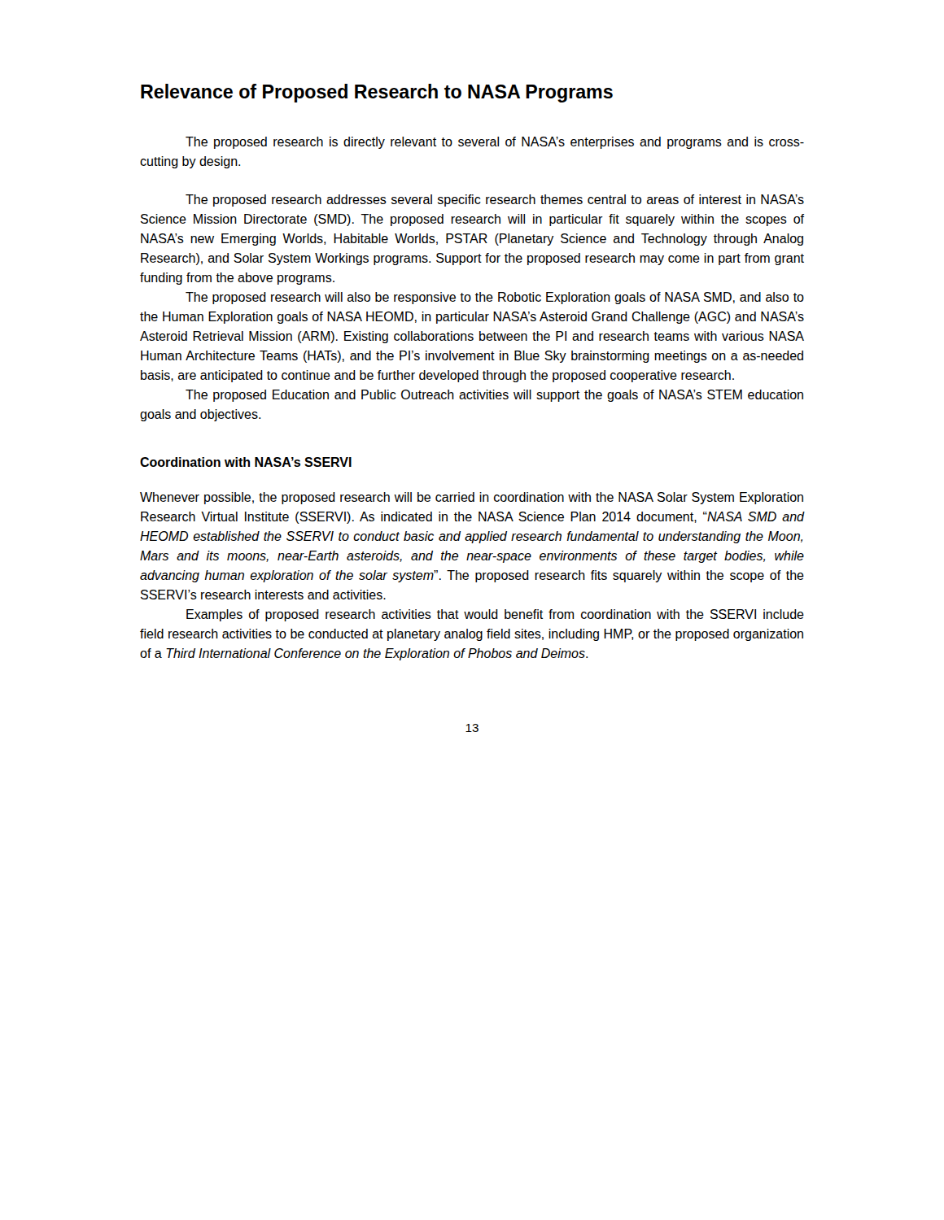Relevance of Proposed Research to NASA Programs
The proposed research is directly relevant to several of NASA’s enterprises and programs and is cross-cutting by design.
The proposed research addresses several specific research themes central to areas of interest in NASA’s Science Mission Directorate (SMD). The proposed research will in particular fit squarely within the scopes of NASA’s new Emerging Worlds, Habitable Worlds, PSTAR (Planetary Science and Technology through Analog Research), and Solar System Workings programs. Support for the proposed research may come in part from grant funding from the above programs.
The proposed research will also be responsive to the Robotic Exploration goals of NASA SMD, and also to the Human Exploration goals of NASA HEOMD, in particular NASA’s Asteroid Grand Challenge (AGC) and NASA’s Asteroid Retrieval Mission (ARM). Existing collaborations between the PI and research teams with various NASA Human Architecture Teams (HATs), and the PI’s involvement in Blue Sky brainstorming meetings on a as-needed basis, are anticipated to continue and be further developed through the proposed cooperative research.
The proposed Education and Public Outreach activities will support the goals of NASA’s STEM education goals and objectives.
Coordination with NASA’s SSERVI
Whenever possible, the proposed research will be carried in coordination with the NASA Solar System Exploration Research Virtual Institute (SSERVI). As indicated in the NASA Science Plan 2014 document, “NASA SMD and HEOMD established the SSERVI to conduct basic and applied research fundamental to understanding the Moon, Mars and its moons, near-Earth asteroids, and the near-space environments of these target bodies, while advancing human exploration of the solar system”. The proposed research fits squarely within the scope of the SSERVI’s research interests and activities.
Examples of proposed research activities that would benefit from coordination with the SSERVI include field research activities to be conducted at planetary analog field sites, including HMP, or the proposed organization of a Third International Conference on the Exploration of Phobos and Deimos.
13